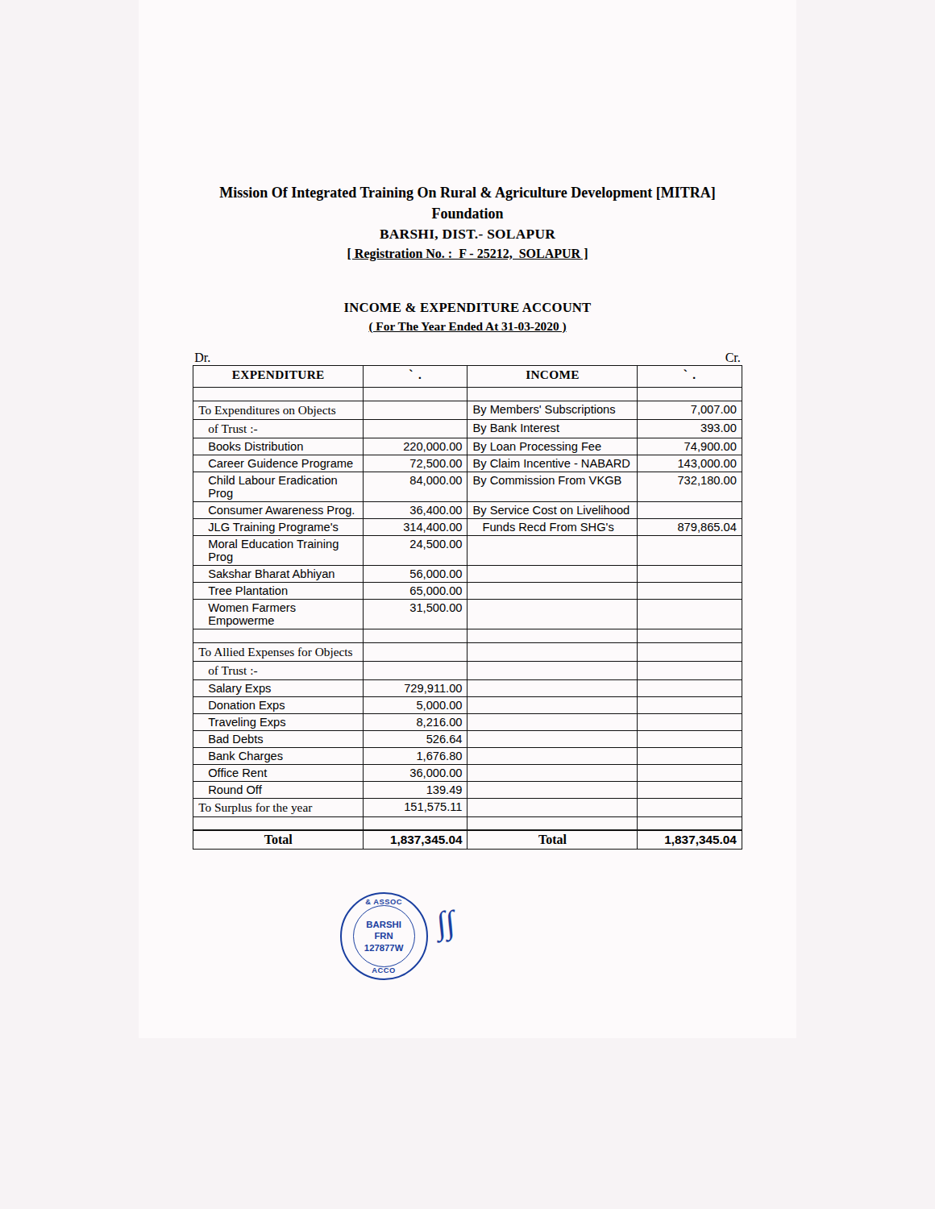Mission Of Integrated Training On Rural & Agriculture Development [MITRA] Foundation
BARSHI, DIST.- SOLAPUR
[ Registration No. : F - 25212, SOLAPUR ]
INCOME & EXPENDITURE ACCOUNT
( For The Year Ended At 31-03-2020 )
Dr. Cr.
| EXPENDITURE | ` . | INCOME | ` . |
| --- | --- | --- | --- |
| To Expenditures on Objects | | By Members' Subscriptions | 7,007.00 |
| of Trust :- | | By Bank Interest | 393.00 |
| Books Distribution | 220,000.00 | By Loan Processing Fee | 74,900.00 |
| Career Guidence Programe | 72,500.00 | By Claim Incentive - NABARD | 143,000.00 |
| Child Labour Eradication Prog | 84,000.00 | By Commission From VKGB | 732,180.00 |
| Consumer Awareness Prog. | 36,400.00 | By Service Cost on Livelihood | |
| JLG Training Programe's | 314,400.00 | Funds Recd From SHG's | 879,865.04 |
| Moral Education Training Prog | 24,500.00 | | |
| Sakshar Bharat Abhiyan | 56,000.00 | | |
| Tree Plantation | 65,000.00 | | |
| Women Farmers Empowerme | 31,500.00 | | |
| To Allied Expenses for Objects | | | |
| of Trust :- | | | |
| Salary Exps | 729,911.00 | | |
| Donation Exps | 5,000.00 | | |
| Traveling Exps | 8,216.00 | | |
| Bad Debts | 526.64 | | |
| Bank Charges | 1,676.80 | | |
| Office Rent | 36,000.00 | | |
| Round Off | 139.49 | | |
| To Surplus for the year | 151,575.11 | | |
| Total | 1,837,345.04 | Total | 1,837,345.04 |
& ASSOC
BARSHI
FRN
127877W
ACCO
∫∫